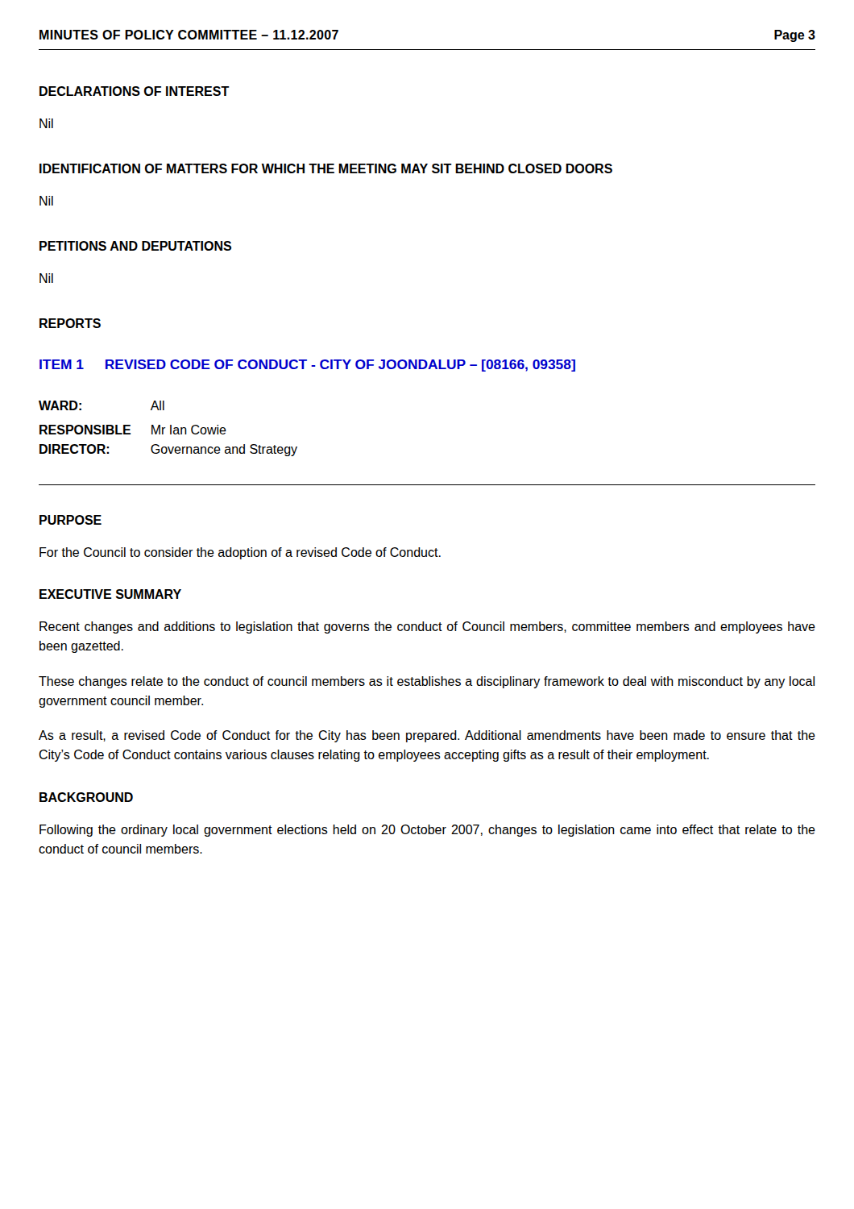MINUTES OF POLICY COMMITTEE – 11.12.2007 Page 3
Declarations of Interest
Nil
Identification of Matters for Which the Meeting May Sit Behind Closed Doors
Nil
Petitions and Deputations
Nil
Reports
ITEM 1 Revised Code of Conduct - City of Joondalup – [08166, 09358]
| Ward: | All |
| Responsible Director: | Mr Ian Cowie Governance and Strategy |
Purpose
For the Council to consider the adoption of a revised Code of Conduct.
Executive Summary
Recent changes and additions to legislation that governs the conduct of Council members, committee members and employees have been gazetted.
These changes relate to the conduct of council members as it establishes a disciplinary framework to deal with misconduct by any local government council member.
As a result, a revised Code of Conduct for the City has been prepared. Additional amendments have been made to ensure that the City’s Code of Conduct contains various clauses relating to employees accepting gifts as a result of their employment.
Background
Following the ordinary local government elections held on 20 October 2007, changes to legislation came into effect that relate to the conduct of council members.